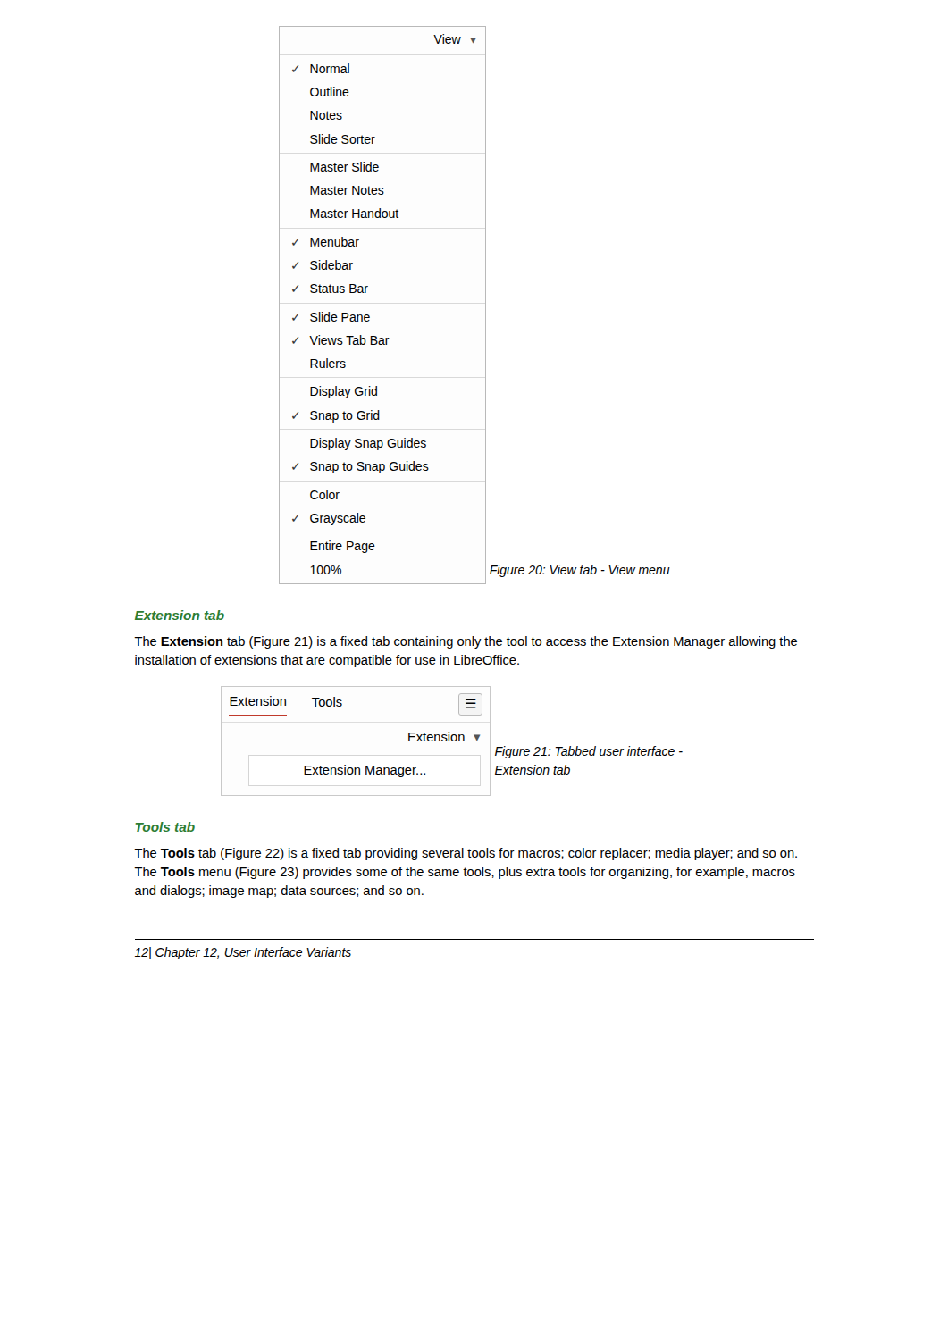View ▾
Normal
Outline
Notes
Slide Sorter
Master Slide
Master Notes
Master Handout
Menubar
Sidebar
Status Bar
Slide Pane
Views Tab Bar
Rulers
Display Grid
Snap to Grid
Display Snap Guides
Snap to Snap Guides
Color
Grayscale
Entire Page
100%
Figure 20: View tab - View menu
Extension tab
The Extension tab (Figure 21) is a fixed tab containing only the tool to access the Extension Manager allowing the installation of extensions that are compatible for use in LibreOffice.
Extension Tools ☰
Extension ▾
Extension Manager...
Figure 21: Tabbed user interface - Extension tab
Tools tab
The Tools tab (Figure 22) is a fixed tab providing several tools for macros; color replacer; media player; and so on. The Tools menu (Figure 23) provides some of the same tools, plus extra tools for organizing, for example, macros and dialogs; image map; data sources; and so on.
12| Chapter 12, User Interface Variants